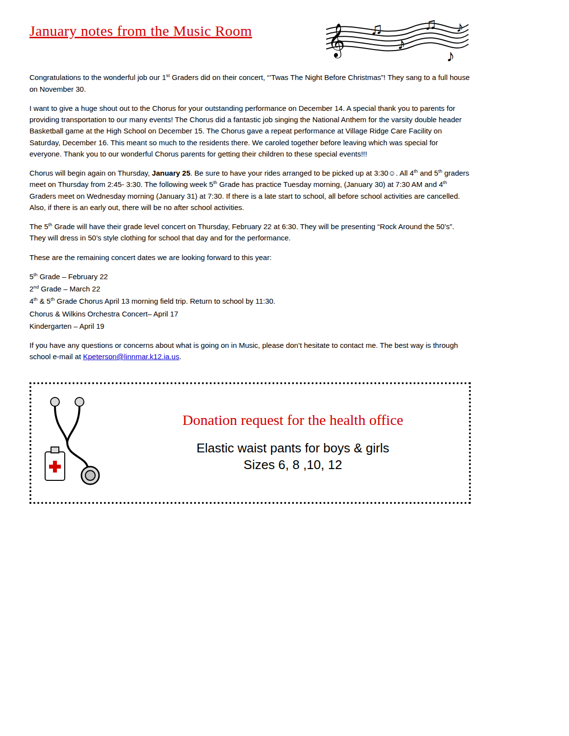January notes from the Music Room
𝄞 ♫ ♪ ♫ ♪ ♪
Congratulations to the wonderful job our 1st Graders did on their concert, “’Twas The Night Before Christmas”! They sang to a full house on November 30.
I want to give a huge shout out to the Chorus for your outstanding performance on December 14. A special thank you to parents for providing transportation to our many events! The Chorus did a fantastic job singing the National Anthem for the varsity double header Basketball game at the High School on December 15. The Chorus gave a repeat performance at Village Ridge Care Facility on Saturday, December 16. This meant so much to the residents there. We caroled together before leaving which was special for everyone. Thank you to our wonderful Chorus parents for getting their children to these special events!!!
Chorus will begin again on Thursday, January 25. Be sure to have your rides arranged to be picked up at 3:30☺. All 4th and 5th graders meet on Thursday from 2:45- 3:30. The following week 5th Grade has practice Tuesday morning, (January 30) at 7:30 AM and 4th Graders meet on Wednesday morning (January 31) at 7:30. If there is a late start to school, all before school activities are cancelled. Also, if there is an early out, there will be no after school activities.
The 5th Grade will have their grade level concert on Thursday, February 22 at 6:30. They will be presenting “Rock Around the 50’s”. They will dress in 50’s style clothing for school that day and for the performance.
These are the remaining concert dates we are looking forward to this year:
5th Grade – February 22
2nd Grade – March 22
4th & 5th Grade Chorus April 13 morning field trip. Return to school by 11:30.
Chorus & Wilkins Orchestra Concert– April 17
Kindergarten – April 19
If you have any questions or concerns about what is going on in Music, please don’t hesitate to contact me. The best way is through school e-mail at Kpeterson@linnmar.k12.ia.us.
Donation request for the health office
Elastic waist pants for boys & girls
Sizes 6, 8 ,10, 12